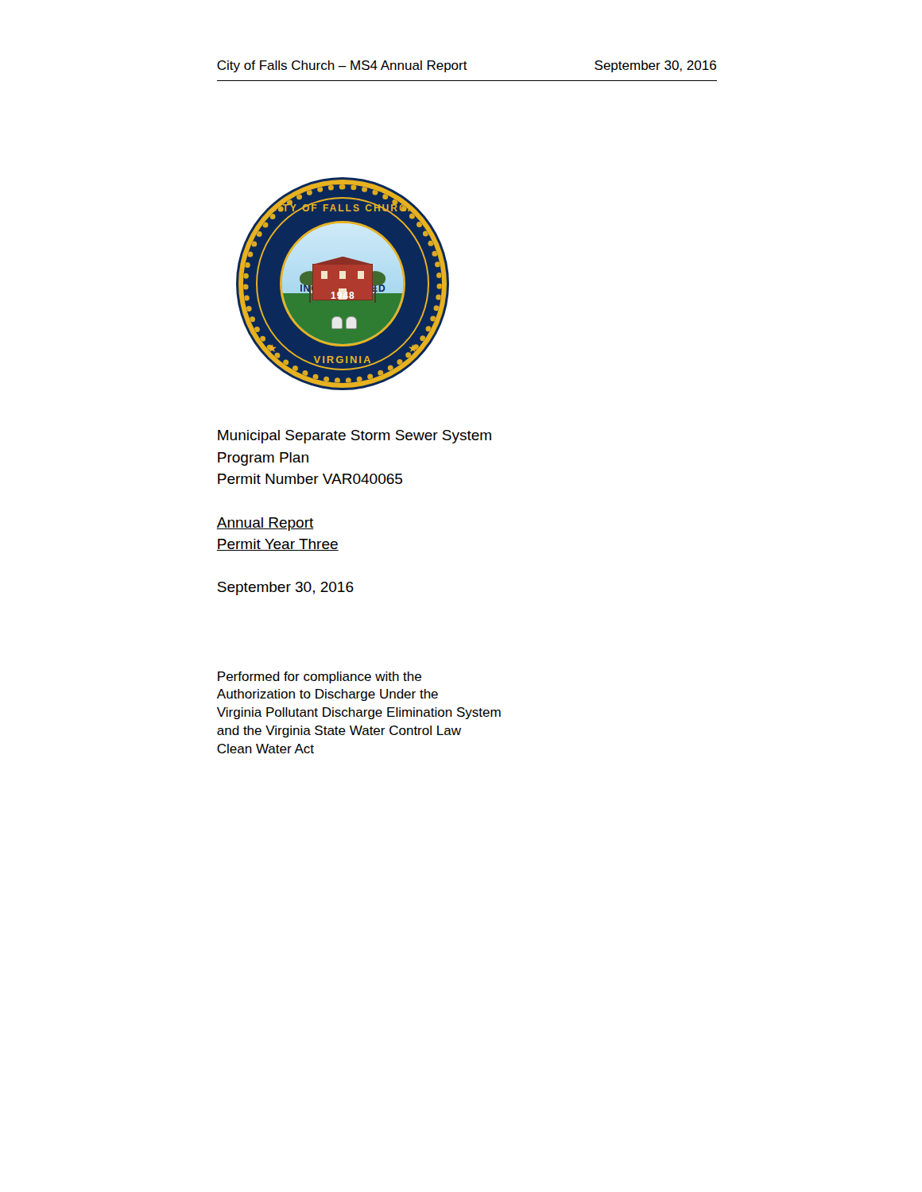City of Falls Church – MS4 Annual Report
September 30, 2016
CITY OF FALLS CHURCH
VIRGINIA
INCORPORATED
1948
★
★
Municipal Separate Storm Sewer System
Program Plan
Permit Number VAR040065
Annual Report
Permit Year Three
September 30, 2016
Performed for compliance with the
Authorization to Discharge Under the
Virginia Pollutant Discharge Elimination System
and the Virginia State Water Control Law
Clean Water Act